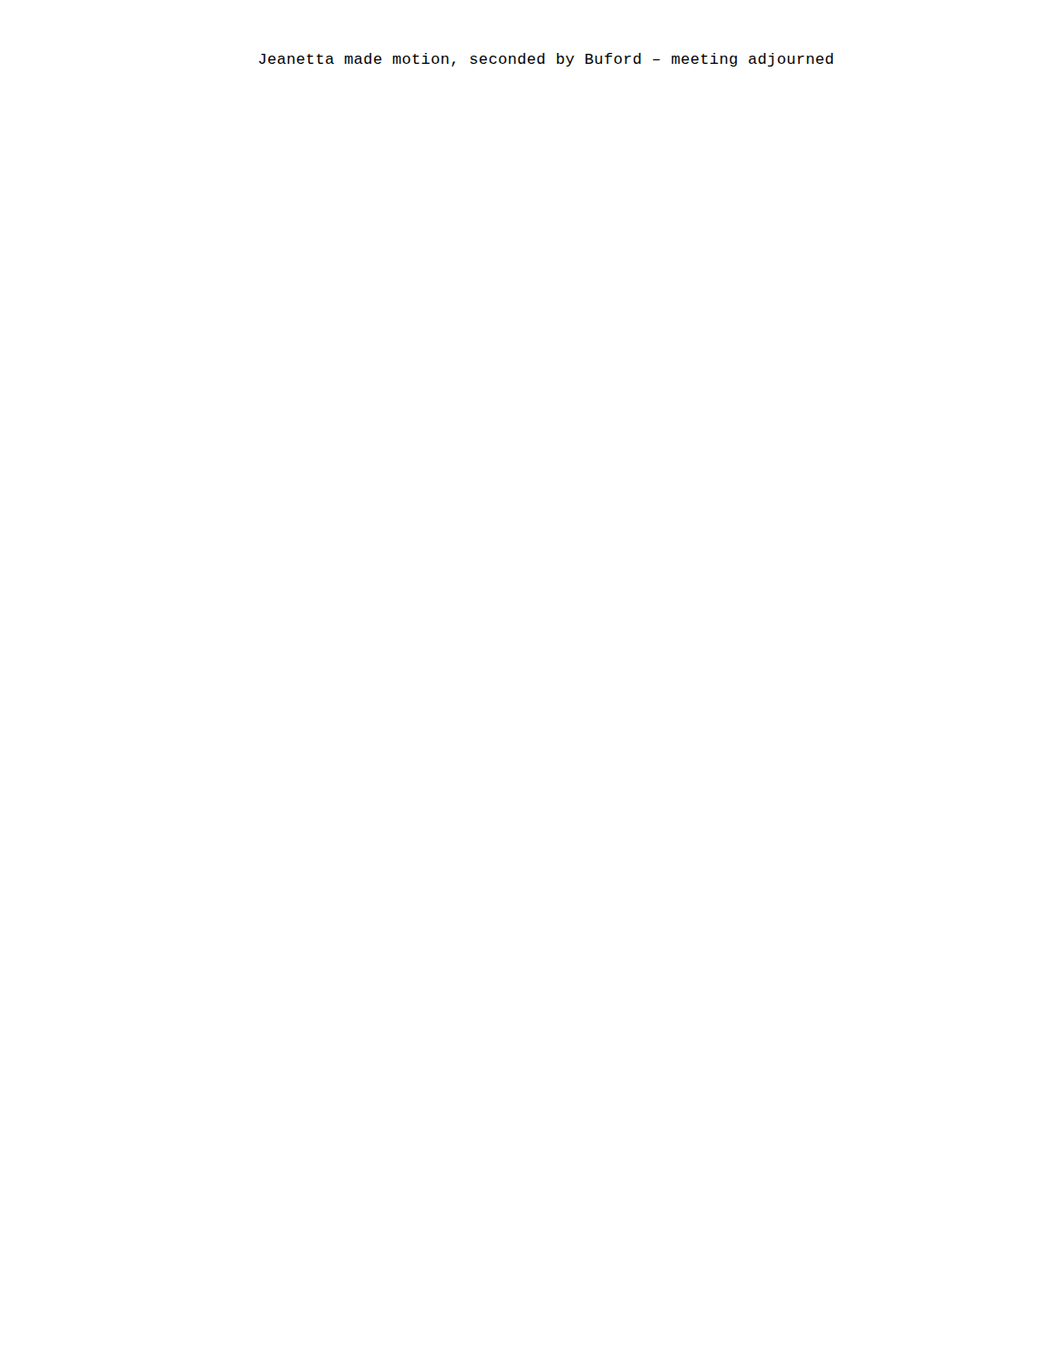Jeanetta made motion, seconded by Buford – meeting adjourned